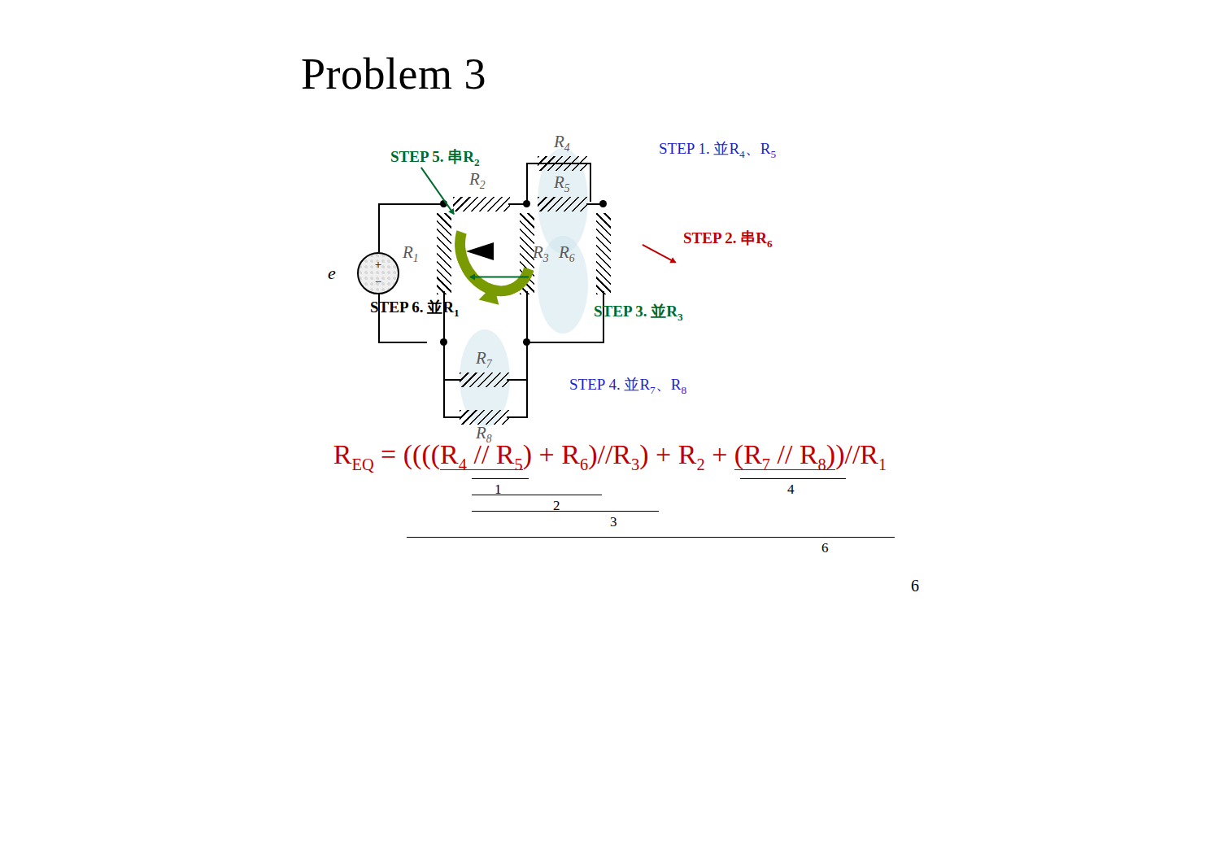Problem 3
+ −
e
R2
R4
R5
R6
R3
R1
R7
R8
STEP 1. 並R4、R5
STEP 2. 串R6
STEP 3. 並R3
STEP 4. 並R7、R8
STEP 5. 串R2
STEP 6. 並R1
REQ = ((((R4 // R5) + R6)//R3) + R2 + (R7 // R8))//R1
1
2
3
4
6
6